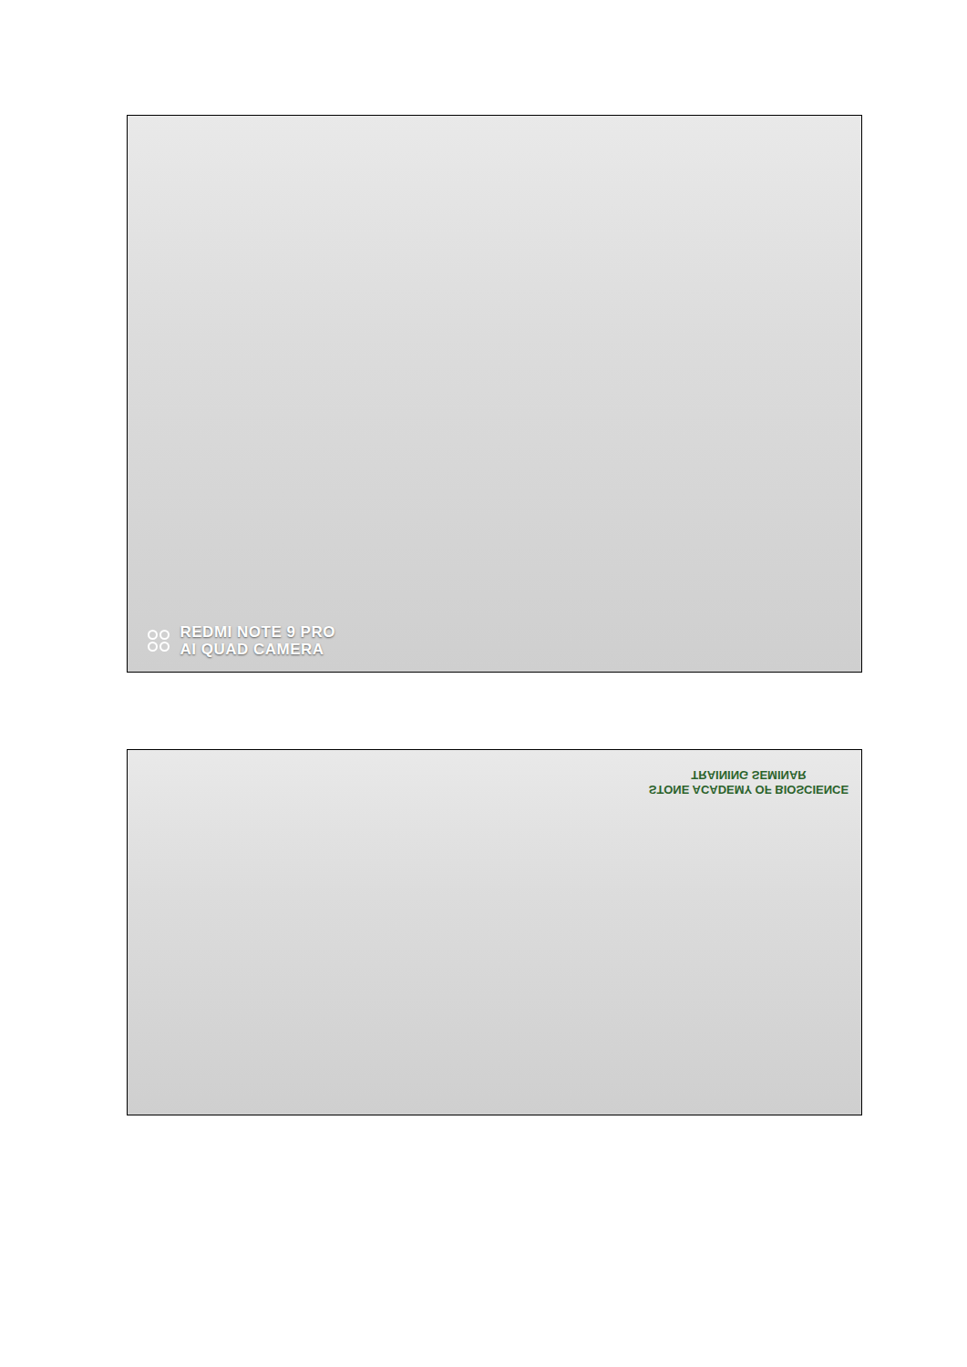REDMI NOTE 9 PRO AI QUAD CAMERA
STONE ACADEMY OF BIOSCIENCE
TRAINING SEMINAR